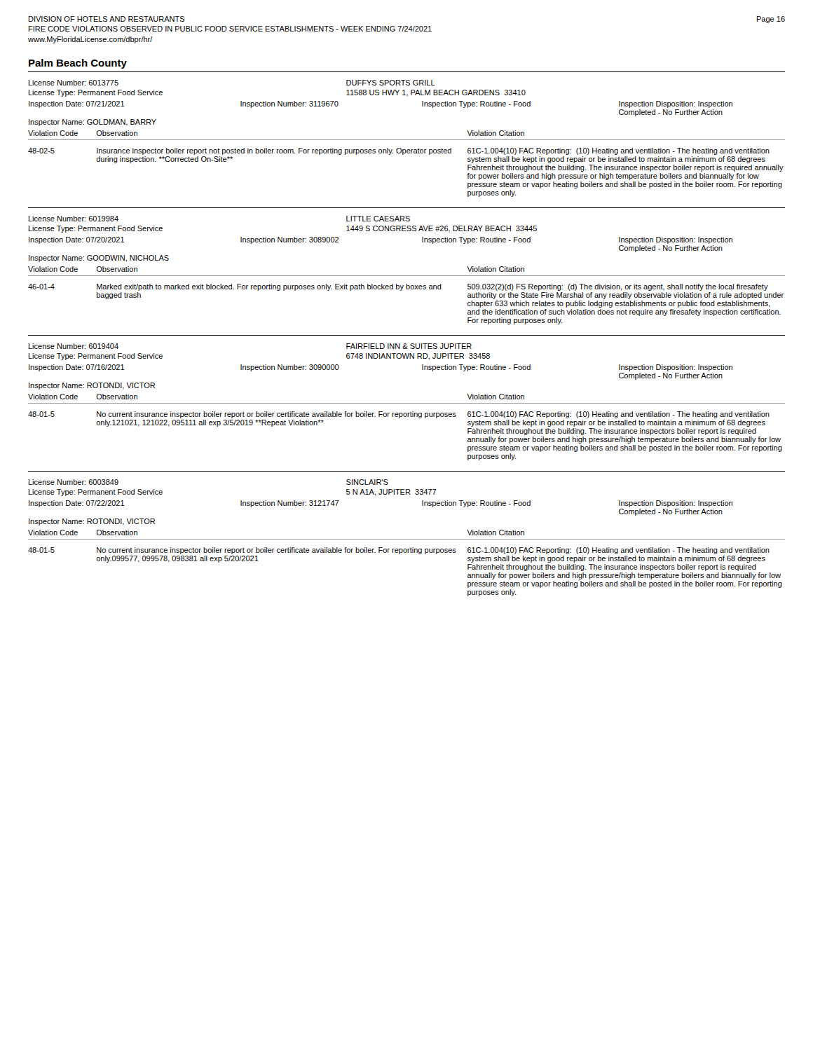Page 16 DIVISION OF HOTELS AND RESTAURANTS
FIRE CODE VIOLATIONS OBSERVED IN PUBLIC FOOD SERVICE ESTABLISHMENTS - WEEK ENDING 7/24/2021
www.MyFloridaLicense.com/dbpr/hr/
Palm Beach County
| License Number: 6013775 | DUFFYS SPORTS GRILL |
| License Type: Permanent Food Service | 11588 US HWY 1, PALM BEACH GARDENS 33410 |
| Inspection Date: 07/21/2021 | Inspection Number: 3119670 | Inspection Type: Routine - Food | Inspection Disposition: Inspection Completed - No Further Action |
| Inspector Name: GOLDMAN, BARRY | |
| Violation Code | Observation | Violation Citation |
| 48-02-5 | Insurance inspector boiler report not posted in boiler room. For reporting purposes only. Operator posted during inspection. **Corrected On-Site** | 61C-1.004(10) FAC Reporting: (10) Heating and ventilation - The heating and ventilation system shall be kept in good repair or be installed to maintain a minimum of 68 degrees Fahrenheit throughout the building. The insurance inspector boiler report is required annually for power boilers and high pressure or high temperature boilers and biannually for low pressure steam or vapor heating boilers and shall be posted in the boiler room. For reporting purposes only. |
| License Number: 6019984 | LITTLE CAESARS |
| License Type: Permanent Food Service | 1449 S CONGRESS AVE #26, DELRAY BEACH 33445 |
| Inspection Date: 07/20/2021 | Inspection Number: 3089002 | Inspection Type: Routine - Food | Inspection Disposition: Inspection Completed - No Further Action |
| Inspector Name: GOODWIN, NICHOLAS | |
| Violation Code | Observation | Violation Citation |
| 46-01-4 | Marked exit/path to marked exit blocked. For reporting purposes only. Exit path blocked by boxes and bagged trash | 509.032(2)(d) FS Reporting: (d) The division, or its agent, shall notify the local firesafety authority or the State Fire Marshal of any readily observable violation of a rule adopted under chapter 633 which relates to public lodging establishments or public food establishments, and the identification of such violation does not require any firesafety inspection certification. For reporting purposes only. |
| License Number: 6019404 | FAIRFIELD INN & SUITES JUPITER |
| License Type: Permanent Food Service | 6748 INDIANTOWN RD, JUPITER 33458 |
| Inspection Date: 07/16/2021 | Inspection Number: 3090000 | Inspection Type: Routine - Food | Inspection Disposition: Inspection Completed - No Further Action |
| Inspector Name: ROTONDI, VICTOR | |
| Violation Code | Observation | Violation Citation |
| 48-01-5 | No current insurance inspector boiler report or boiler certificate available for boiler. For reporting purposes only.121021, 121022, 095111 all exp 3/5/2019 **Repeat Violation** | 61C-1.004(10) FAC Reporting: (10) Heating and ventilation - The heating and ventilation system shall be kept in good repair or be installed to maintain a minimum of 68 degrees Fahrenheit throughout the building. The insurance inspectors boiler report is required annually for power boilers and high pressure/high temperature boilers and biannually for low pressure steam or vapor heating boilers and shall be posted in the boiler room. For reporting purposes only. |
| License Number: 6003849 | SINCLAIR'S |
| License Type: Permanent Food Service | 5 N A1A, JUPITER 33477 |
| Inspection Date: 07/22/2021 | Inspection Number: 3121747 | Inspection Type: Routine - Food | Inspection Disposition: Inspection Completed - No Further Action |
| Inspector Name: ROTONDI, VICTOR | |
| Violation Code | Observation | Violation Citation |
| 48-01-5 | No current insurance inspector boiler report or boiler certificate available for boiler. For reporting purposes only.099577, 099578, 098381 all exp 5/20/2021 | 61C-1.004(10) FAC Reporting: (10) Heating and ventilation - The heating and ventilation system shall be kept in good repair or be installed to maintain a minimum of 68 degrees Fahrenheit throughout the building. The insurance inspectors boiler report is required annually for power boilers and high pressure/high temperature boilers and biannually for low pressure steam or vapor heating boilers and shall be posted in the boiler room. For reporting purposes only. |